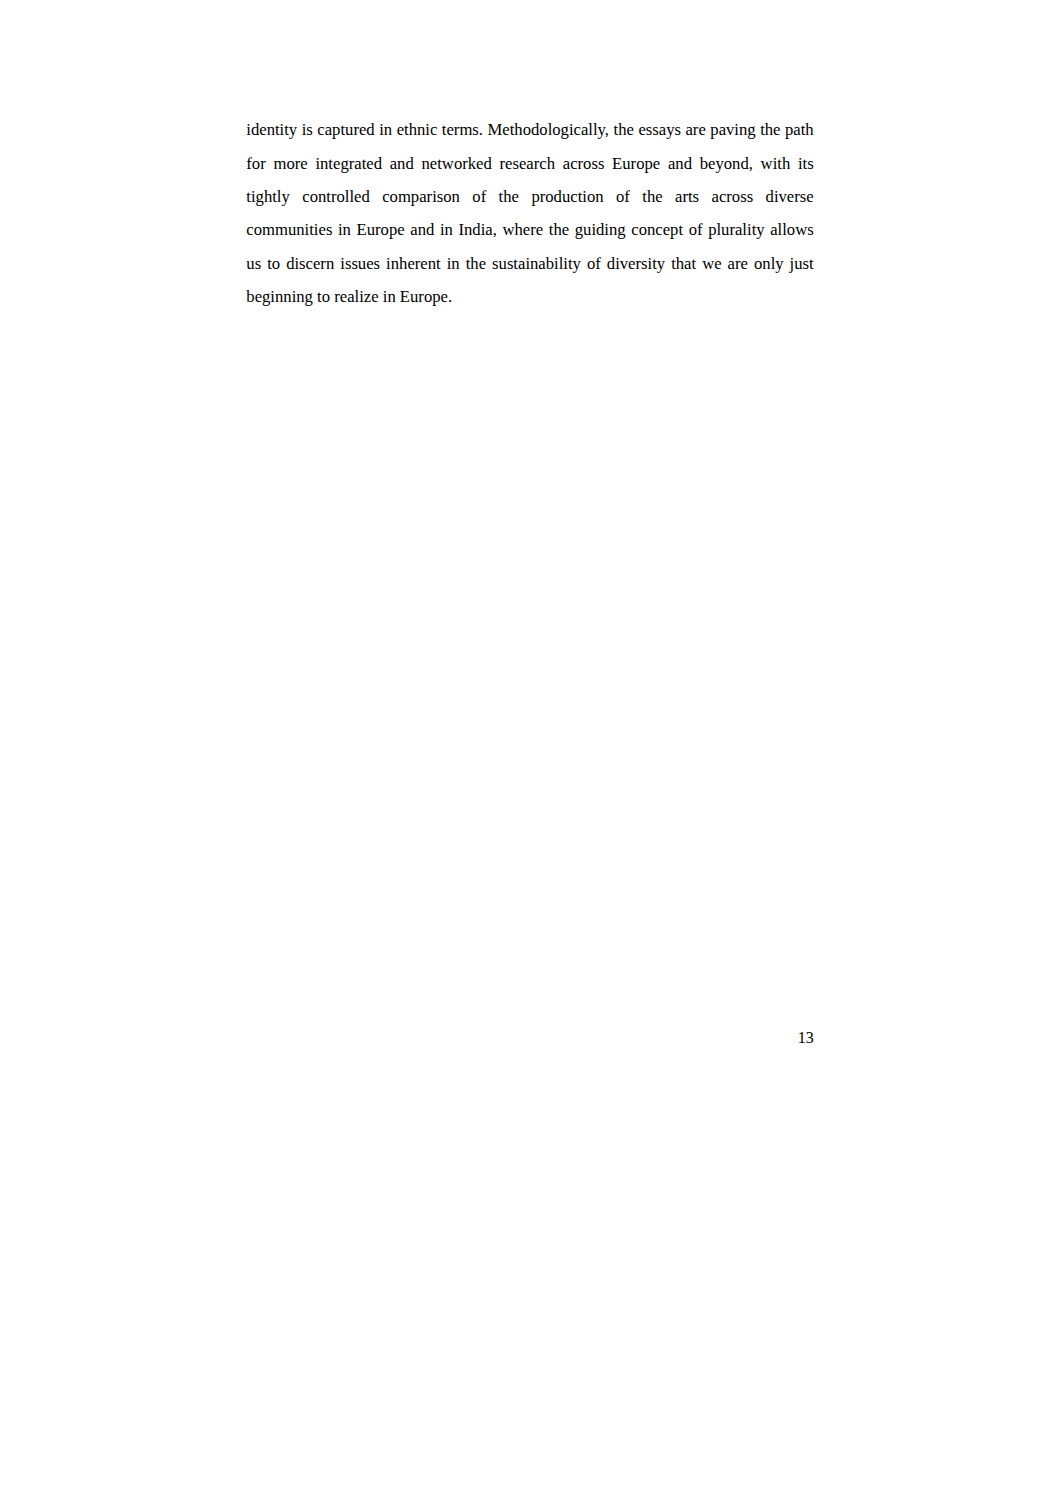identity is captured in ethnic terms. Methodologically, the essays are paving the path for more integrated and networked research across Europe and beyond, with its tightly controlled comparison of the production of the arts across diverse communities in Europe and in India, where the guiding concept of plurality allows us to discern issues inherent in the sustainability of diversity that we are only just beginning to realize in Europe.
13